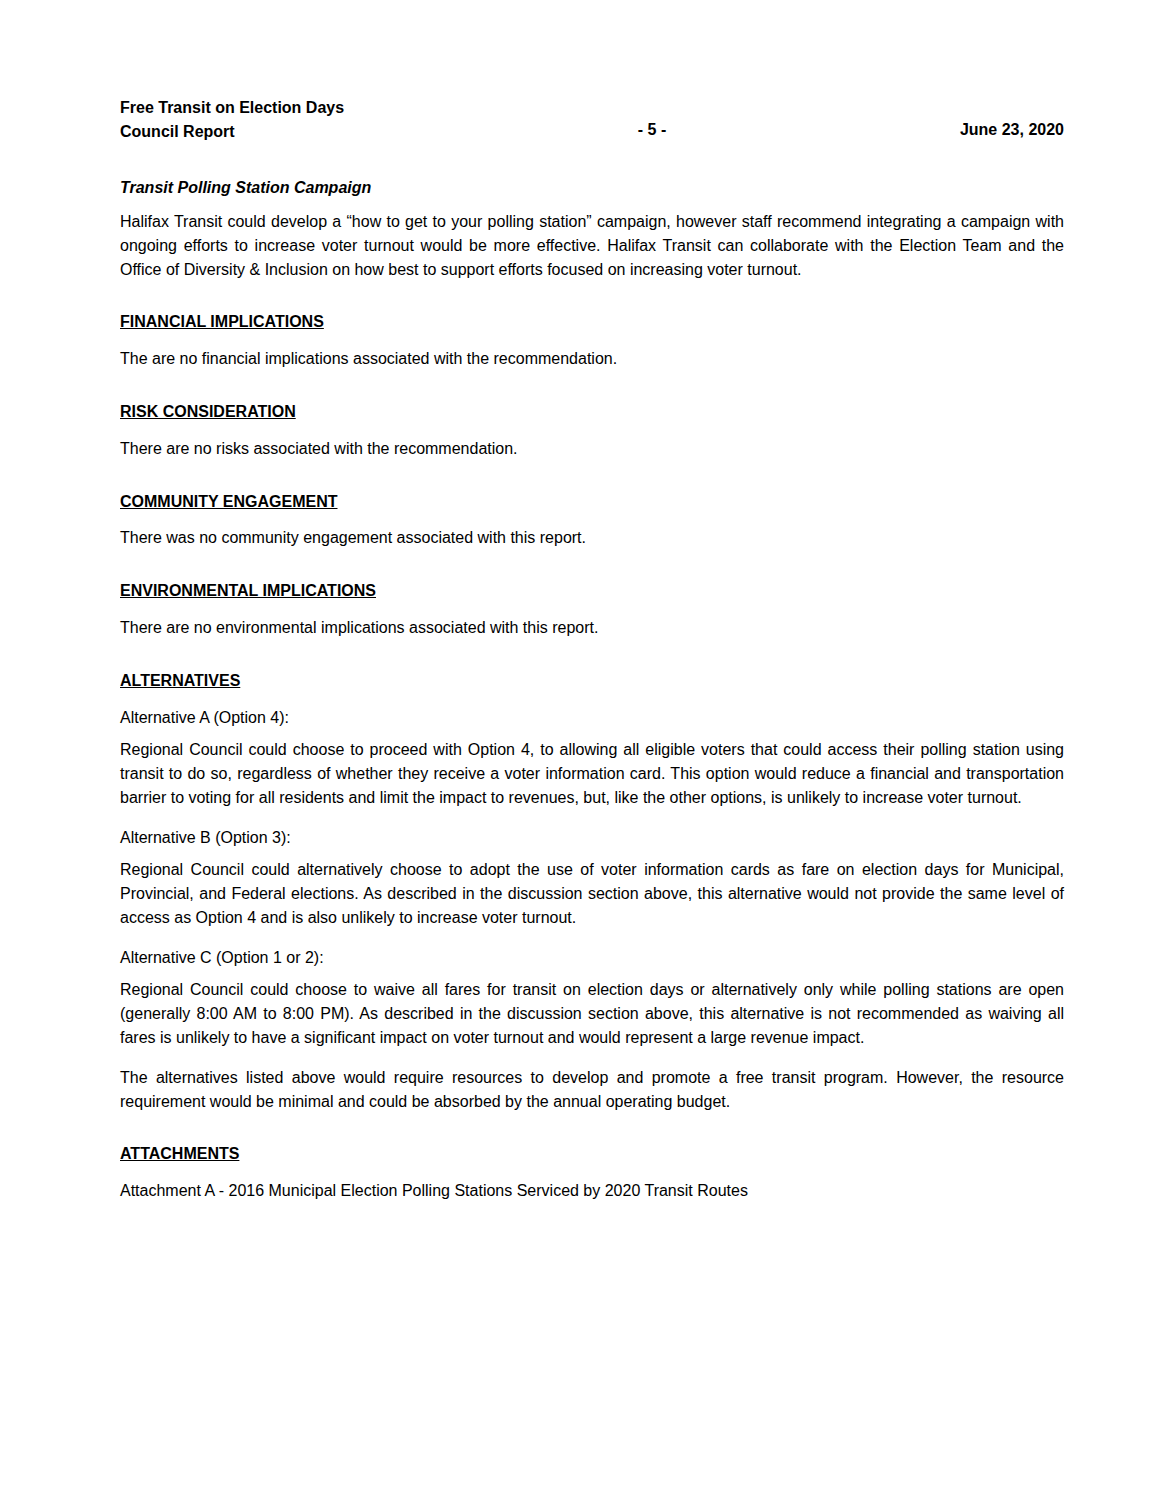Free Transit on Election Days
Council Report
- 5 -
June 23, 2020
Transit Polling Station Campaign
Halifax Transit could develop a “how to get to your polling station” campaign, however staff recommend integrating a campaign with ongoing efforts to increase voter turnout would be more effective. Halifax Transit can collaborate with the Election Team and the Office of Diversity & Inclusion on how best to support efforts focused on increasing voter turnout.
FINANCIAL IMPLICATIONS
The are no financial implications associated with the recommendation.
RISK CONSIDERATION
There are no risks associated with the recommendation.
COMMUNITY ENGAGEMENT
There was no community engagement associated with this report.
ENVIRONMENTAL IMPLICATIONS
There are no environmental implications associated with this report.
ALTERNATIVES
Alternative A (Option 4):
Regional Council could choose to proceed with Option 4, to allowing all eligible voters that could access their polling station using transit to do so, regardless of whether they receive a voter information card. This option would reduce a financial and transportation barrier to voting for all residents and limit the impact to revenues, but, like the other options, is unlikely to increase voter turnout.
Alternative B (Option 3):
Regional Council could alternatively choose to adopt the use of voter information cards as fare on election days for Municipal, Provincial, and Federal elections. As described in the discussion section above, this alternative would not provide the same level of access as Option 4 and is also unlikely to increase voter turnout.
Alternative C (Option 1 or 2):
Regional Council could choose to waive all fares for transit on election days or alternatively only while polling stations are open (generally 8:00 AM to 8:00 PM). As described in the discussion section above, this alternative is not recommended as waiving all fares is unlikely to have a significant impact on voter turnout and would represent a large revenue impact.
The alternatives listed above would require resources to develop and promote a free transit program. However, the resource requirement would be minimal and could be absorbed by the annual operating budget.
ATTACHMENTS
Attachment A - 2016 Municipal Election Polling Stations Serviced by 2020 Transit Routes